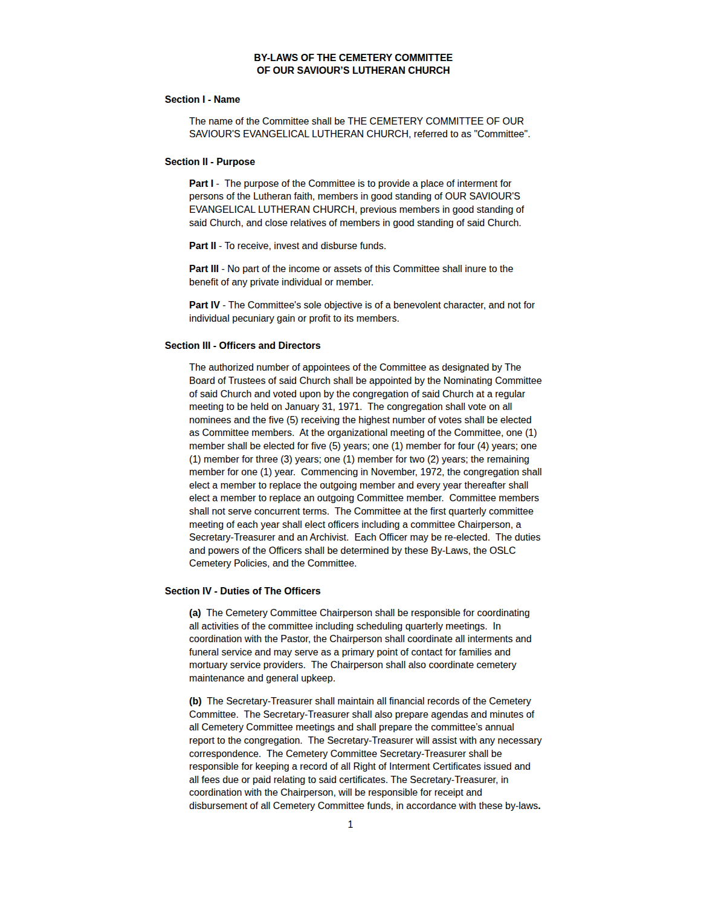BY-LAWS OF THE CEMETERY COMMITTEE
OF OUR SAVIOUR’S LUTHERAN CHURCH
Section I - Name
The name of the Committee shall be THE CEMETERY COMMITTEE OF OUR SAVIOUR'S EVANGELICAL LUTHERAN CHURCH, referred to as "Committee".
Section II - Purpose
Part I - The purpose of the Committee is to provide a place of interment for persons of the Lutheran faith, members in good standing of OUR SAVIOUR'S EVANGELICAL LUTHERAN CHURCH, previous members in good standing of said Church, and close relatives of members in good standing of said Church.
Part II - To receive, invest and disburse funds.
Part III - No part of the income or assets of this Committee shall inure to the benefit of any private individual or member.
Part IV - The Committee's sole objective is of a benevolent character, and not for individual pecuniary gain or profit to its members.
Section III - Officers and Directors
The authorized number of appointees of the Committee as designated by The Board of Trustees of said Church shall be appointed by the Nominating Committee of said Church and voted upon by the congregation of said Church at a regular meeting to be held on January 31, 1971. The congregation shall vote on all nominees and the five (5) receiving the highest number of votes shall be elected as Committee members. At the organizational meeting of the Committee, one (1) member shall be elected for five (5) years; one (1) member for four (4) years; one (1) member for three (3) years; one (1) member for two (2) years; the remaining member for one (1) year. Commencing in November, 1972, the congregation shall elect a member to replace the outgoing member and every year thereafter shall elect a member to replace an outgoing Committee member. Committee members shall not serve concurrent terms. The Committee at the first quarterly committee meeting of each year shall elect officers including a committee Chairperson, a Secretary-Treasurer and an Archivist. Each Officer may be re-elected. The duties and powers of the Officers shall be determined by these By-Laws, the OSLC Cemetery Policies, and the Committee.
Section IV - Duties of The Officers
(a) The Cemetery Committee Chairperson shall be responsible for coordinating all activities of the committee including scheduling quarterly meetings. In coordination with the Pastor, the Chairperson shall coordinate all interments and funeral service and may serve as a primary point of contact for families and mortuary service providers. The Chairperson shall also coordinate cemetery maintenance and general upkeep.
(b) The Secretary-Treasurer shall maintain all financial records of the Cemetery Committee. The Secretary-Treasurer shall also prepare agendas and minutes of all Cemetery Committee meetings and shall prepare the committee’s annual report to the congregation. The Secretary-Treasurer will assist with any necessary correspondence. The Cemetery Committee Secretary-Treasurer shall be responsible for keeping a record of all Right of Interment Certificates issued and all fees due or paid relating to said certificates. The Secretary-Treasurer, in coordination with the Chairperson, will be responsible for receipt and disbursement of all Cemetery Committee funds, in accordance with these by-laws.
1